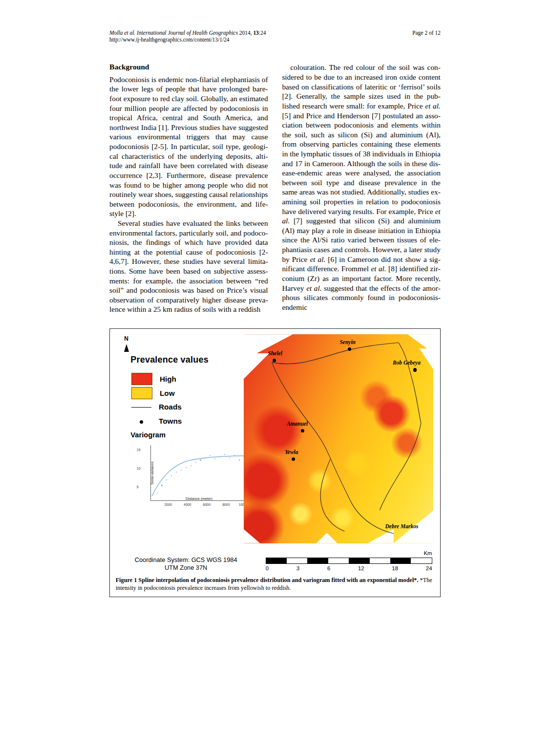Molla et al. International Journal of Health Geographics 2014, 13:24 http://www.ij-healthgeographics.com/content/13/1/24
Page 2 of 12
Background
Podoconiosis is endemic non-filarial elephantiasis of the lower legs of people that have prolonged barefoot exposure to red clay soil. Globally, an estimated four million people are affected by podoconiosis in tropical Africa, central and South America, and northwest India [1]. Previous studies have suggested various environmental triggers that may cause podoconiosis [2-5]. In particular, soil type, geological characteristics of the underlying deposits, altitude and rainfall have been correlated with disease occurrence [2,3]. Furthermore, disease prevalence was found to be higher among people who did not routinely wear shoes, suggesting causal relationships between podoconiosis, the environment, and lifestyle [2].
Several studies have evaluated the links between environmental factors, particularly soil, and podoconiosis, the findings of which have provided data hinting at the potential cause of podoconiosis [2-4,6,7]. However, these studies have several limitations. Some have been based on subjective assessments: for example, the association between “red soil” and podoconiosis was based on Price’s visual observation of comparatively higher disease prevalence within a 25 km radius of soils with a reddish
colouration. The red colour of the soil was considered to be due to an increased iron oxide content based on classifications of lateritic or ‘ferrisol’ soils [2]. Generally, the sample sizes used in the published research were small: for example, Price et al. [5] and Price and Henderson [7] postulated an association between podoconiosis and elements within the soil, such as silicon (Si) and aluminium (Al), from observing particles containing these elements in the lymphatic tissues of 38 individuals in Ethiopia and 17 in Cameroon. Although the soils in these disease-endemic areas were analysed, the association between soil type and disease prevalence in the same areas was not studied. Additionally, studies examining soil properties in relation to podoconiosis have delivered varying results. For example, Price et al. [7] suggested that silicon (Si) and aluminium (Al) may play a role in disease initiation in Ethiopia since the Al/Si ratio varied between tissues of elephantiasis cases and controls. However, a later study by Price et al. [6] in Cameroon did not show a significant difference. Frommel et al. [8] identified zirconium (Zr) as an important factor. More recently, Harvey et al. suggested that the effects of the amorphous silicates commonly found in podoconiosis-endemic
N
Prevalence values
High
Low
Roads
Towns
Variogram
Semi-variance
15
10
5
2000
4000
6000
8000
10000
Distance (meter)
Shelel
Senyin
Rob Gebeya
Amanuel
Yewla
Debre Markos
Coordinate System: GCS WGS 1984
UTM Zone 37N
Km
036121824
Figure 1 Spline interpolation of podoconiosis prevalence distribution and variogram fitted with an exponential model*. *The intensity in podoconiosis prevalence increases from yellowish to reddish.